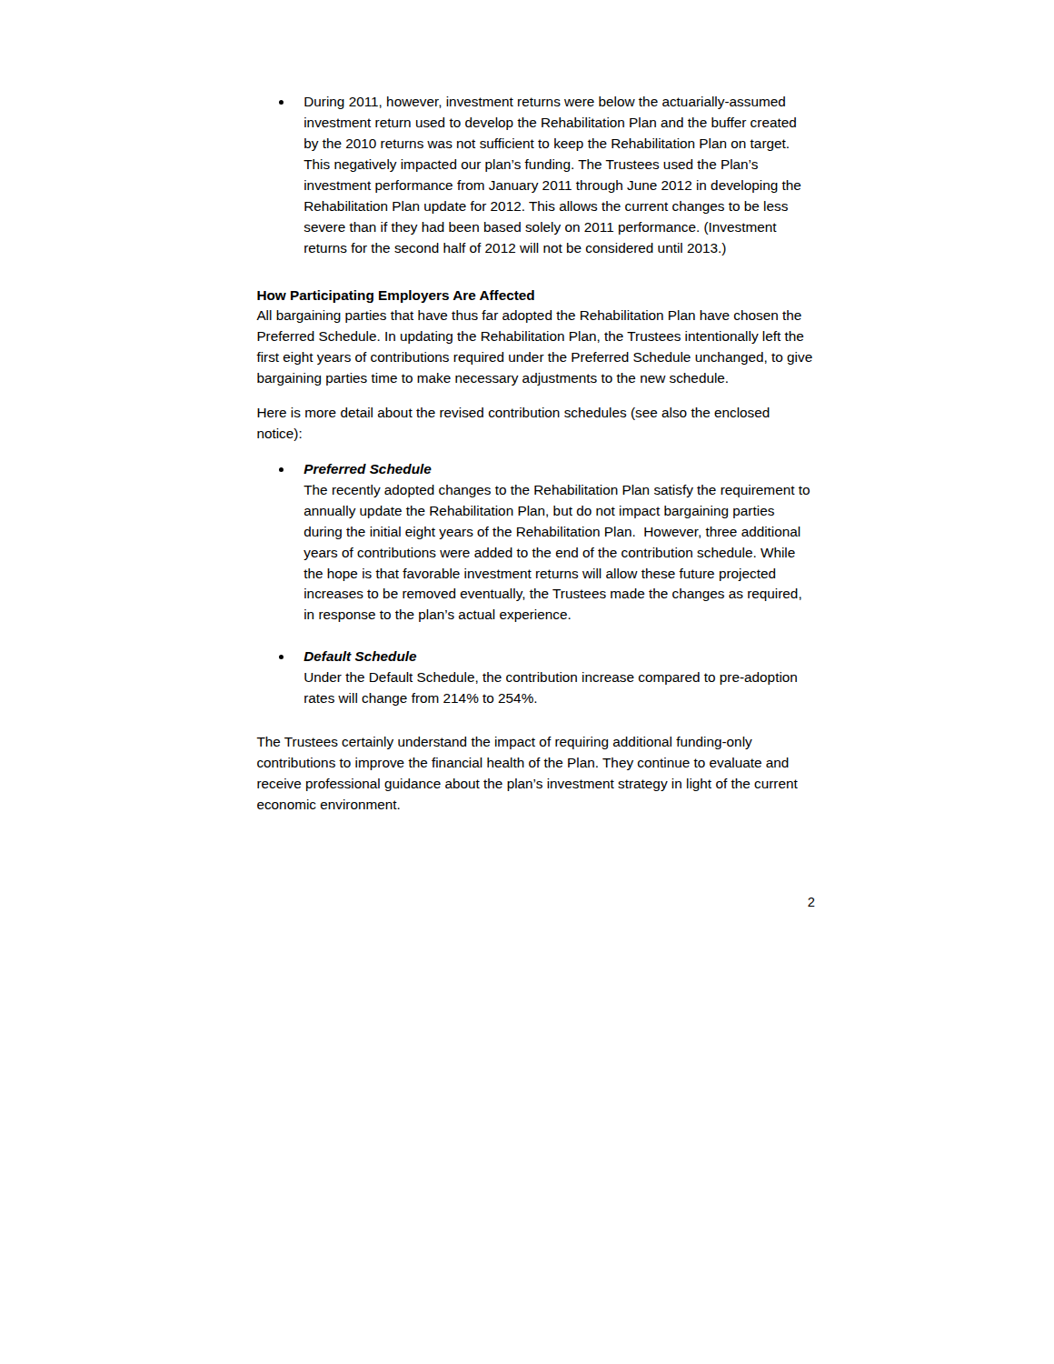During 2011, however, investment returns were below the actuarially-assumed investment return used to develop the Rehabilitation Plan and the buffer created by the 2010 returns was not sufficient to keep the Rehabilitation Plan on target. This negatively impacted our plan’s funding. The Trustees used the Plan’s investment performance from January 2011 through June 2012 in developing the Rehabilitation Plan update for 2012. This allows the current changes to be less severe than if they had been based solely on 2011 performance. (Investment returns for the second half of 2012 will not be considered until 2013.)
How Participating Employers Are Affected
All bargaining parties that have thus far adopted the Rehabilitation Plan have chosen the Preferred Schedule. In updating the Rehabilitation Plan, the Trustees intentionally left the first eight years of contributions required under the Preferred Schedule unchanged, to give bargaining parties time to make necessary adjustments to the new schedule.
Here is more detail about the revised contribution schedules (see also the enclosed notice):
Preferred Schedule The recently adopted changes to the Rehabilitation Plan satisfy the requirement to annually update the Rehabilitation Plan, but do not impact bargaining parties during the initial eight years of the Rehabilitation Plan. However, three additional years of contributions were added to the end of the contribution schedule. While the hope is that favorable investment returns will allow these future projected increases to be removed eventually, the Trustees made the changes as required, in response to the plan’s actual experience.
Default Schedule Under the Default Schedule, the contribution increase compared to pre-adoption rates will change from 214% to 254%.
The Trustees certainly understand the impact of requiring additional funding-only contributions to improve the financial health of the Plan. They continue to evaluate and receive professional guidance about the plan’s investment strategy in light of the current economic environment.
2